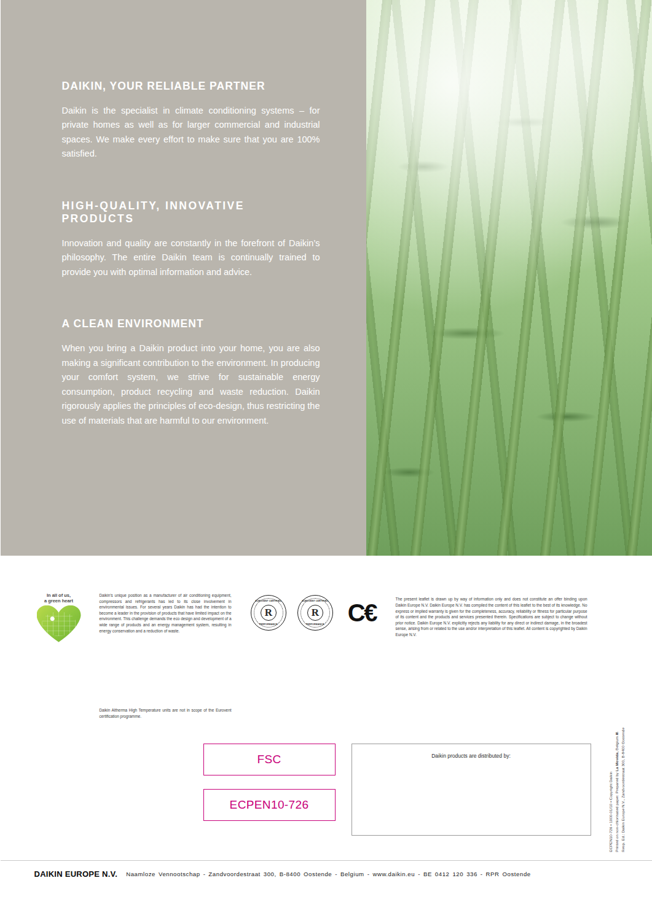Daikin, your reliable partner
Daikin is the specialist in climate conditioning systems – for private homes as well as for larger commercial and industrial spaces. We make every effort to make sure that you are 100% satisfied.
High-quality, innovative products
Innovation and quality are constantly in the forefront of Daikin’s philosophy. The entire Daikin team is continually trained to provide you with optimal information and advice.
A clean environment
When you bring a Daikin product into your home, you are also making a significant contribution to the environment. In producing your comfort system, we strive for sustainable energy consumption, product recycling and waste reduction. Daikin rigorously applies the principles of eco-design, thus restricting the use of materials that are harmful to our environment.
In all of us,
a green heart
Daikin’s unique position as a manufacturer of air conditioning equipment, compressors and refrigerants has led to its close involvement in environmental issues. For several years Daikin has had the intention to become a leader in the provision of products that have limited impact on the environment. This challenge demands the eco design and development of a wide range of products and an energy management system, resulting in energy conservation and a reduction of waste.
Daikin Altherma High Temperature units are not in scope of the Eurovent certification programme.
EUROVENT CERTIFIED R PERFORMANCE
EUROVENT CERTIFIED R PERFORMANCE
C€
The present leaflet is drawn up by way of information only and does not constitute an offer binding upon Daikin Europe N.V. Daikin Europe N.V. has compiled the content of this leaflet to the best of its knowledge. No express or implied warranty is given for the completeness, accuracy, reliability or fitness for particular purpose of its content and the products and services presented therein. Specifications are subject to change without prior notice. Daikin Europe N.V. explicitly rejects any liability for any direct or indirect damage, in the broadest sense, arising from or related to the use and/or interpretation of this leaflet. All content is copyrighted by Daikin Europe N.V.
FSC
ECPEN10-726
Daikin products are distributed by:
ECPEN10-726 • 1000‑01/10 • Copyright Daikin
Printed on non-chlorinated paper. Prepared by La Movida, Belgium /\/\
Resp. Ed.: Daikin Europe N.V., Zandvoordestraat 300, B-8400 Oostende
DAIKIN EUROPE N.V. Naamloze Vennootschap - Zandvoordestraat 300, B-8400 Oostende - Belgium - www.daikin.eu - BE 0412 120 336 - RPR Oostende